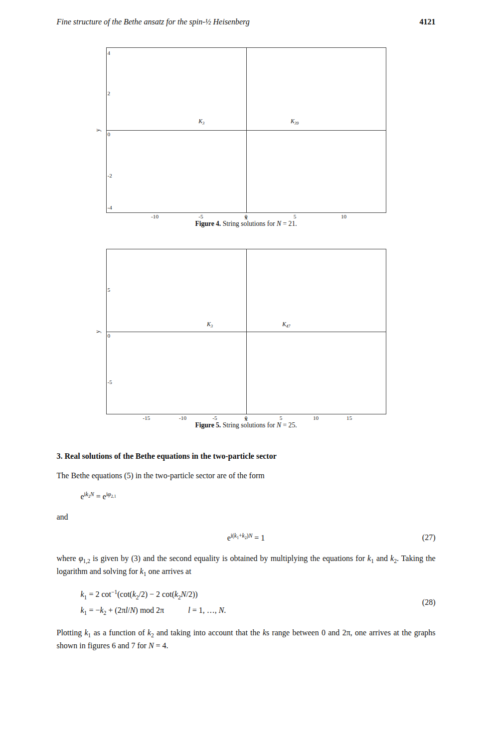Fine structure of the Bethe ansatz for the spin-½ Heisenberg 4121
y
x
4
2
0
-2
-4
-10
-5
0
5
10
K3
K39
Figure 4. String solutions for N = 21.
y
x
5
0
-5
-15
-10
-5
0
5
10
15
K3
K47
Figure 5. String solutions for N = 25.
3. Real solutions of the Bethe equations in the two-particle sector
The Bethe equations (5) in the two-particle sector are of the form
eik2N = eiφ2,1
and
ei(k1+k2)N = 1 (27)
where φ1,2 is given by (3) and the second equality is obtained by multiplying the equations for k1 and k2. Taking the logarithm and solving for k1 one arrives at
k1 = 2 cot−1(cot(k2/2) − 2 cot(k2N/2))
k1 = −k2 + (2πl/N) mod 2π l = 1, …, N.
(28)
Plotting k1 as a function of k2 and taking into account that the ks range between 0 and 2π, one arrives at the graphs shown in figures 6 and 7 for N = 4.